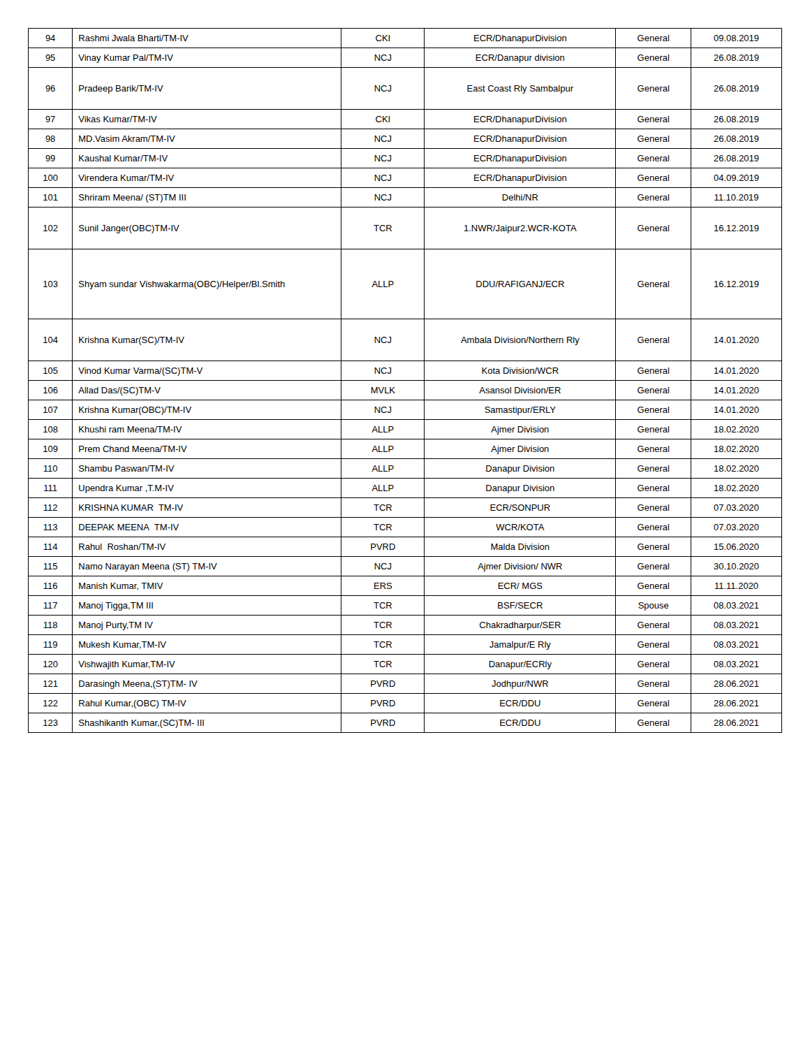| 94 | Rashmi Jwala Bharti/TM-IV | CKI | ECR/DhanapurDivision | General | 09.08.2019 |
| 95 | Vinay Kumar Pal/TM-IV | NCJ | ECR/Danapur division | General | 26.08.2019 |
| 96 | Pradeep Barik/TM-IV | NCJ | East Coast Rly Sambalpur | General | 26.08.2019 |
| 97 | Vikas Kumar/TM-IV | CKI | ECR/DhanapurDivision | General | 26.08.2019 |
| 98 | MD.Vasim Akram/TM-IV | NCJ | ECR/DhanapurDivision | General | 26.08.2019 |
| 99 | Kaushal Kumar/TM-IV | NCJ | ECR/DhanapurDivision | General | 26.08.2019 |
| 100 | Virendera Kumar/TM-IV | NCJ | ECR/DhanapurDivision | General | 04.09.2019 |
| 101 | Shriram Meena/ (ST)TM III | NCJ | Delhi/NR | General | 11.10.2019 |
| 102 | Sunil Janger(OBC)TM-IV | TCR | 1.NWR/Jaipur2.WCR-KOTA | General | 16.12.2019 |
| 103 | Shyam sundar Vishwakarma(OBC)/Helper/Bl.Smith | ALLP | DDU/RAFIGANJ/ECR | General | 16.12.2019 |
| 104 | Krishna Kumar(SC)/TM-IV | NCJ | Ambala Division/Northern Rly | General | 14.01.2020 |
| 105 | Vinod Kumar Varma/(SC)TM-V | NCJ | Kota Division/WCR | General | 14.01.2020 |
| 106 | Allad Das/(SC)TM-V | MVLK | Asansol Division/ER | General | 14.01.2020 |
| 107 | Krishna Kumar(OBC)/TM-IV | NCJ | Samastipur/ERLY | General | 14.01.2020 |
| 108 | Khushi ram Meena/TM-IV | ALLP | Ajmer Division | General | 18.02.2020 |
| 109 | Prem Chand Meena/TM-IV | ALLP | Ajmer Division | General | 18.02.2020 |
| 110 | Shambu Paswan/TM-IV | ALLP | Danapur Division | General | 18.02.2020 |
| 111 | Upendra Kumar ,T.M-IV | ALLP | Danapur Division | General | 18.02.2020 |
| 112 | KRISHNA KUMAR TM-IV | TCR | ECR/SONPUR | General | 07.03.2020 |
| 113 | DEEPAK MEENA TM-IV | TCR | WCR/KOTA | General | 07.03.2020 |
| 114 | Rahul Roshan/TM-IV | PVRD | Malda Division | General | 15.06.2020 |
| 115 | Namo Narayan Meena (ST) TM-IV | NCJ | Ajmer Division/ NWR | General | 30.10.2020 |
| 116 | Manish Kumar, TMIV | ERS | ECR/ MGS | General | 11.11.2020 |
| 117 | Manoj Tigga,TM III | TCR | BSF/SECR | Spouse | 08.03.2021 |
| 118 | Manoj Purty,TM IV | TCR | Chakradharpur/SER | General | 08.03.2021 |
| 119 | Mukesh Kumar,TM-IV | TCR | Jamalpur/E Rly | General | 08.03.2021 |
| 120 | Vishwajith Kumar,TM-IV | TCR | Danapur/ECRly | General | 08.03.2021 |
| 121 | Darasingh Meena,(ST)TM- IV | PVRD | Jodhpur/NWR | General | 28.06.2021 |
| 122 | Rahul Kumar,(OBC) TM-IV | PVRD | ECR/DDU | General | 28.06.2021 |
| 123 | Shashikanth Kumar,(SC)TM- III | PVRD | ECR/DDU | General | 28.06.2021 |